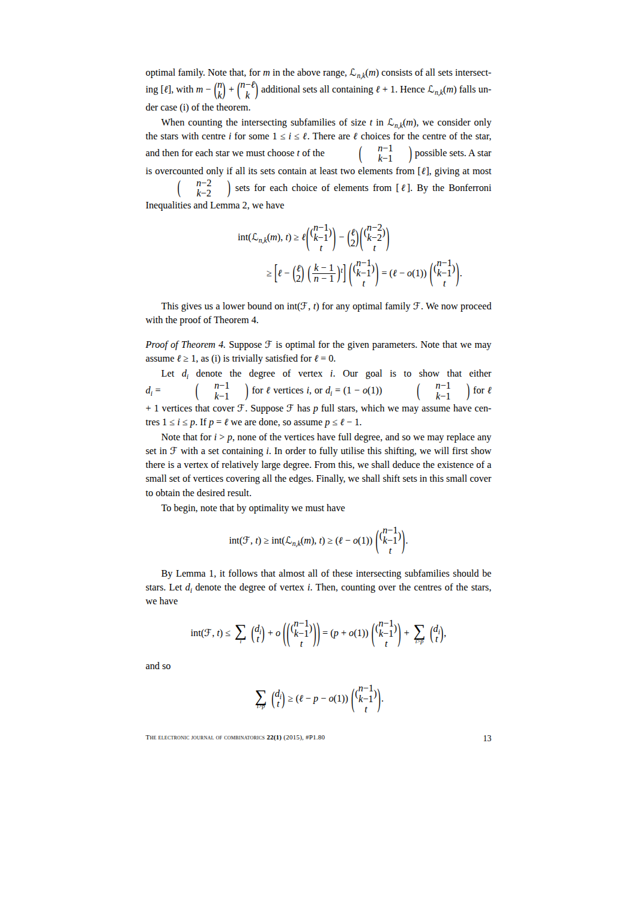optimal family. Note that, for m in the above range, ℒn,k(m) consists of all sets intersecting [ℓ], with m − (nk) + (n−ℓ k) additional sets all containing ℓ + 1. Hence ℒn,k(m) falls under case (i) of the theorem.
When counting the intersecting subfamilies of size t in ℒn,k(m), we consider only the stars with centre i for some 1 ≤ i ≤ ℓ. There are ℓ choices for the centre of the star, and then for each star we must choose t of the (n−1 k−1) possible sets. A star is overcounted only if all its sets contain at least two elements from [ℓ], giving at most (n−2 k−2) sets for each choice of elements from [ℓ]. By the Bonferroni Inequalities and Lemma 2, we have
int(ℒn,k(m), t) ≥ ℓ((n−1 k−1) t) − (ℓ 2)((n−2 k−2) t)
≥ [ℓ − (ℓ 2) (k − 1 n − 1)t] ((n−1 k−1) t) = (ℓ − o(1)) ((n−1 k−1) t).
This gives us a lower bound on int(ℱ, t) for any optimal family ℱ. We now proceed with the proof of Theorem 4.
Proof of Theorem 4. Suppose ℱ is optimal for the given parameters. Note that we may assume ℓ ≥ 1, as (i) is trivially satisfied for ℓ = 0.
Let di denote the degree of vertex i. Our goal is to show that either di = (n−1 k−1) for ℓ vertices i, or di = (1 − o(1)) (n−1 k−1) for ℓ + 1 vertices that cover ℱ. Suppose ℱ has p full stars, which we may assume have centres 1 ≤ i ≤ p. If p = ℓ we are done, so assume p ≤ ℓ − 1.
Note that for i > p, none of the vertices have full degree, and so we may replace any set in ℱ with a set containing i. In order to fully utilise this shifting, we will first show there is a vertex of relatively large degree. From this, we shall deduce the existence of a small set of vertices covering all the edges. Finally, we shall shift sets in this small cover to obtain the desired result.
To begin, note that by optimality we must have
int(ℱ, t) ≥ int(ℒn,k(m), t) ≥ (ℓ − o(1)) ((n−1 k−1) t).
By Lemma 1, it follows that almost all of these intersecting subfamilies should be stars. Let di denote the degree of vertex i. Then, counting over the centres of the stars, we have
int(ℱ, t) ≤ ∑i (di t) + o (((n−1 k−1) t)) = (p + o(1)) ((n−1 k−1) t) + ∑i>p (di t),
and so
∑i>p (di t) ≥ (ℓ − p − o(1)) ((n−1 k−1) t).
The electronic journal of combinatorics 22(1) (2015), #P1.80 13